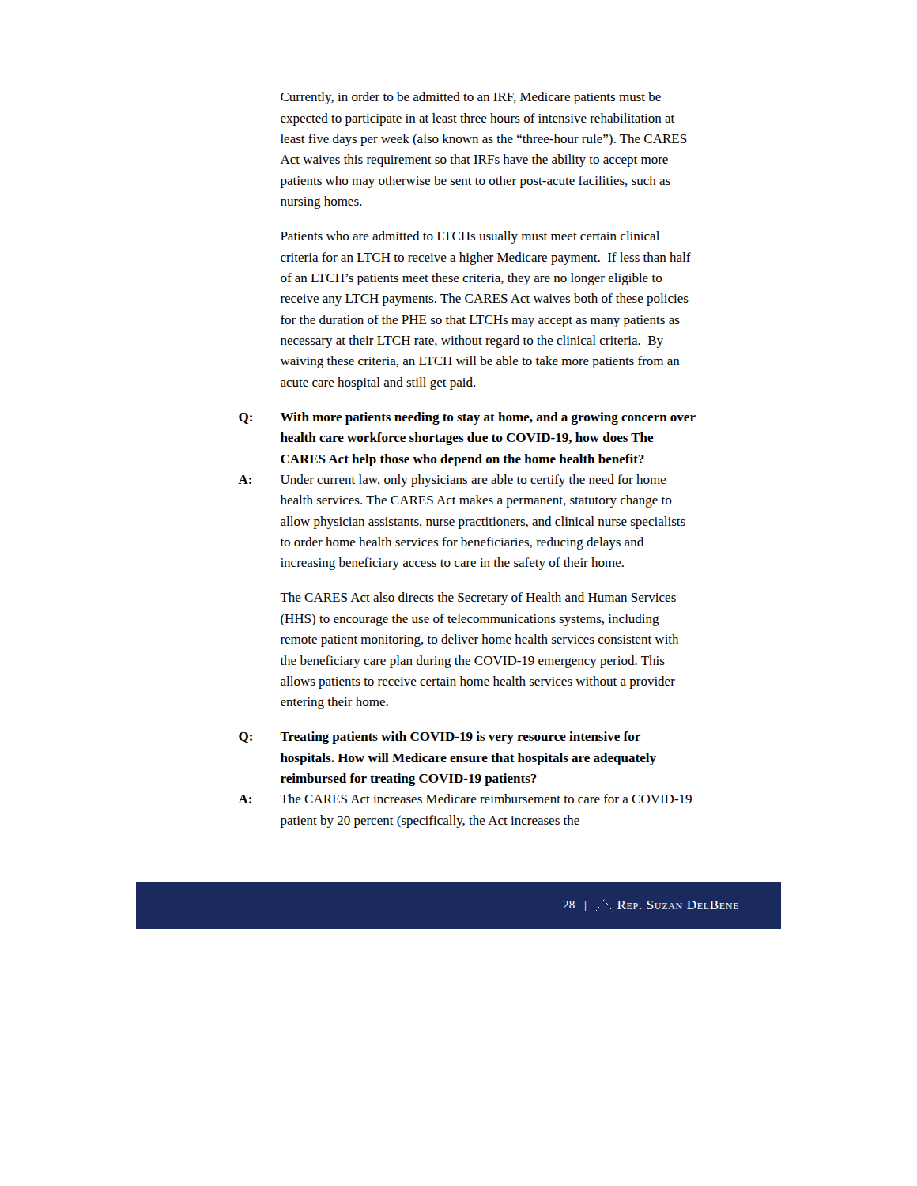Currently, in order to be admitted to an IRF, Medicare patients must be expected to participate in at least three hours of intensive rehabilitation at least five days per week (also known as the “three-hour rule”). The CARES Act waives this requirement so that IRFs have the ability to accept more patients who may otherwise be sent to other post-acute facilities, such as nursing homes.
Patients who are admitted to LTCHs usually must meet certain clinical criteria for an LTCH to receive a higher Medicare payment. If less than half of an LTCH’s patients meet these criteria, they are no longer eligible to receive any LTCH payments. The CARES Act waives both of these policies for the duration of the PHE so that LTCHs may accept as many patients as necessary at their LTCH rate, without regard to the clinical criteria. By waiving these criteria, an LTCH will be able to take more patients from an acute care hospital and still get paid.
Q:
With more patients needing to stay at home, and a growing concern over health care workforce shortages due to COVID-19, how does The CARES Act help those who depend on the home health benefit?
A:
Under current law, only physicians are able to certify the need for home health services. The CARES Act makes a permanent, statutory change to allow physician assistants, nurse practitioners, and clinical nurse specialists to order home health services for beneficiaries, reducing delays and increasing beneficiary access to care in the safety of their home.
The CARES Act also directs the Secretary of Health and Human Services (HHS) to encourage the use of telecommunications systems, including remote patient monitoring, to deliver home health services consistent with the beneficiary care plan during the COVID-19 emergency period. This allows patients to receive certain home health services without a provider entering their home.
Q:
Treating patients with COVID-19 is very resource intensive for hospitals. How will Medicare ensure that hospitals are adequately reimbursed for treating COVID-19 patients?
A:
The CARES Act increases Medicare reimbursement to care for a COVID-19 patient by 20 percent (specifically, the Act increases the
28 | Rep. Suzan DelBene